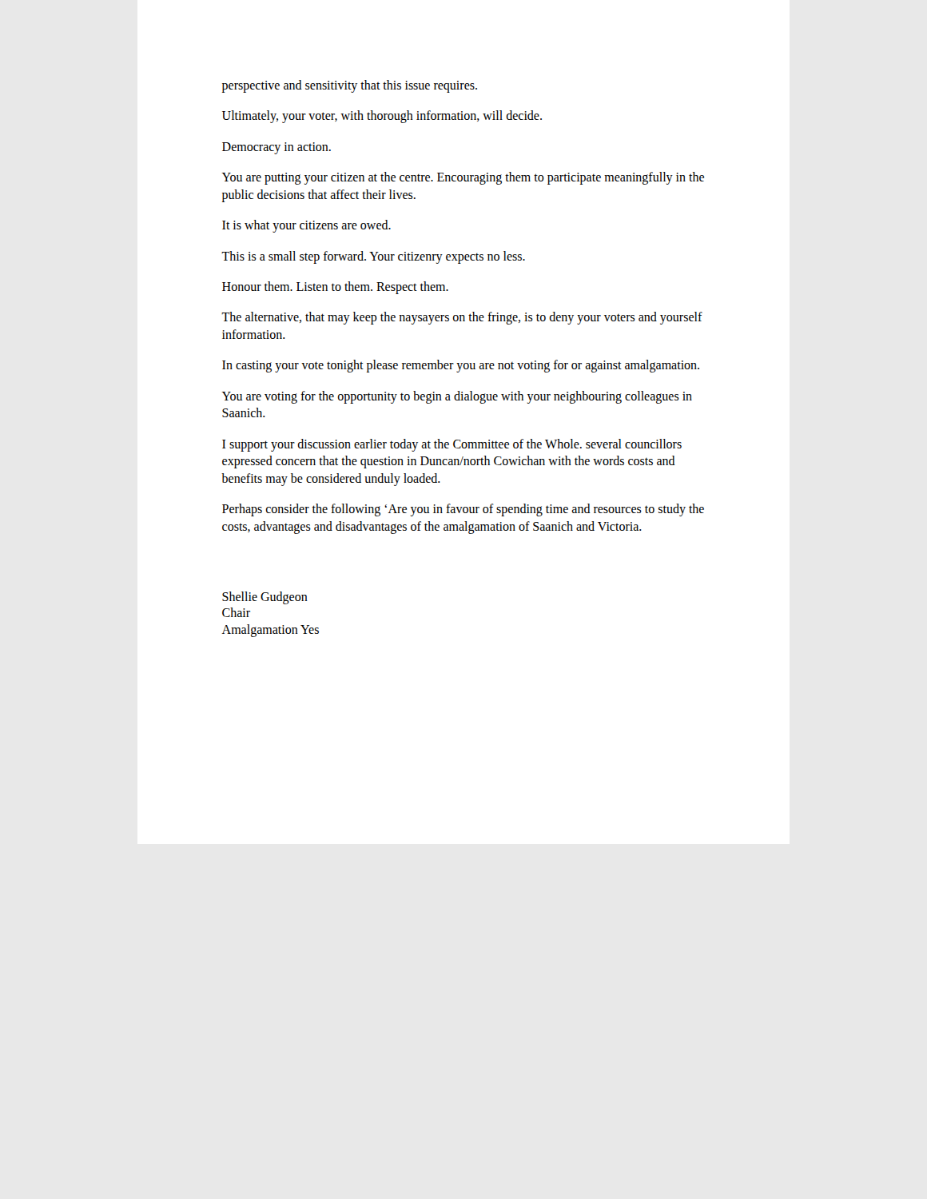perspective and sensitivity that this issue requires.
Ultimately, your voter, with thorough information, will decide.
Democracy in action.
You are putting your citizen at the centre. Encouraging them to participate meaningfully in the public decisions that affect their lives.
It is what your citizens are owed.
This is a small step forward. Your citizenry expects no less.
Honour them. Listen to them. Respect them.
The alternative, that may keep the naysayers on the fringe, is to deny your voters and yourself information.
In casting your vote tonight please remember you are not voting for or against amalgamation.
You are voting for the opportunity to begin a dialogue with your neighbouring colleagues in Saanich.
I support your discussion earlier today at the Committee of the Whole. several councillors expressed concern that the question in Duncan/north Cowichan with the words costs and benefits may be considered unduly loaded.
Perhaps consider the following ‘Are you in favour of spending time and resources to study the costs, advantages and disadvantages of the amalgamation of Saanich and Victoria.
Shellie Gudgeon
Chair
Amalgamation Yes